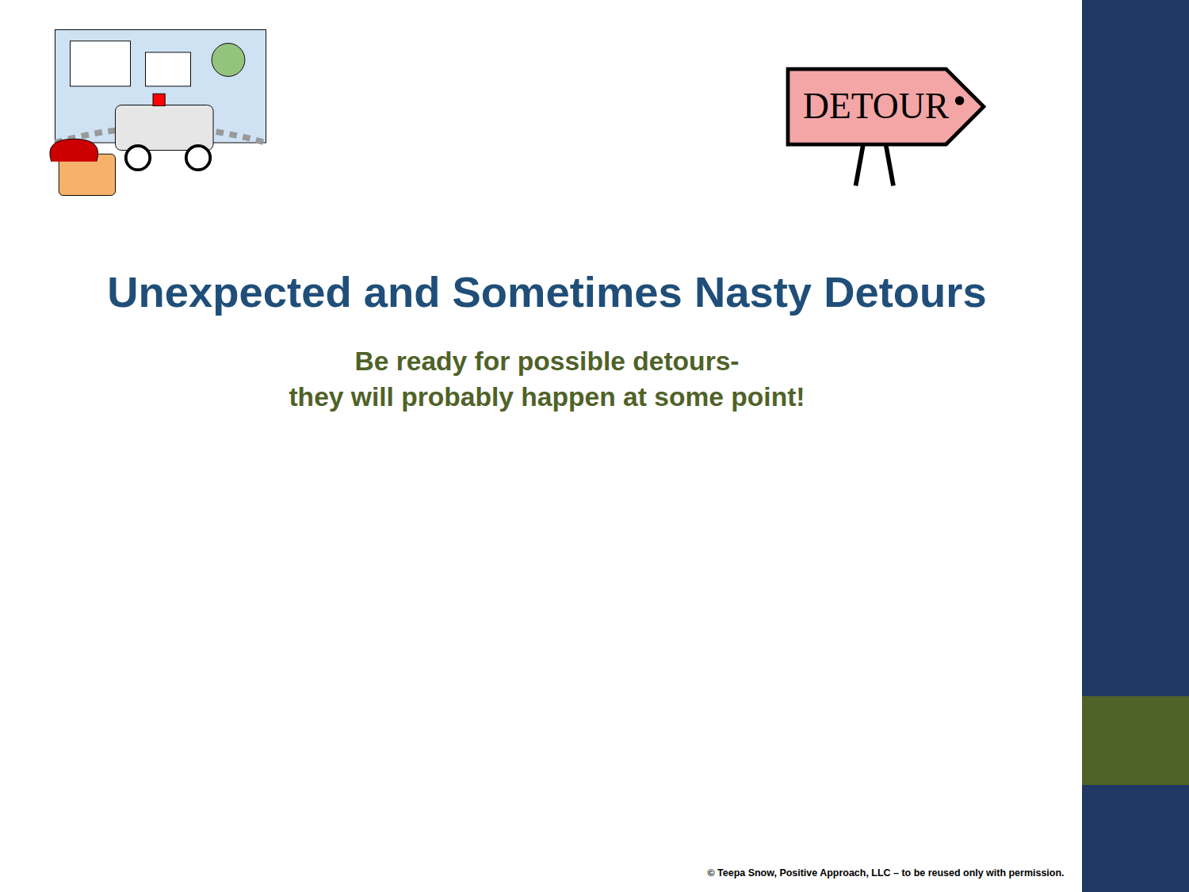Unexpected and Sometimes Nasty Detours
Be ready for possible detours-
they will probably happen at some point!
© Teepa Snow, Positive Approach, LLC – to be reused only with permission.